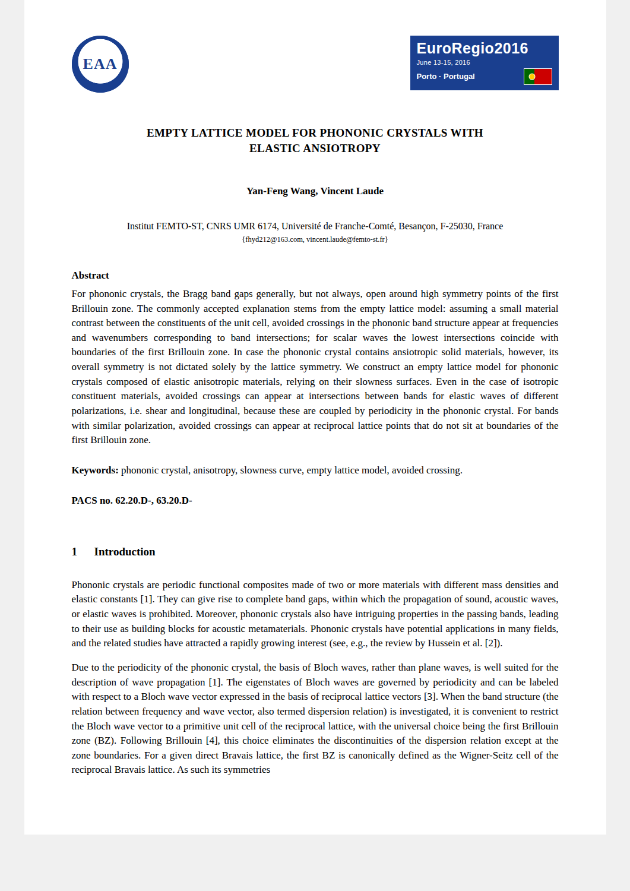EuroRegio2016
June 13-15, 2016
Porto · Portugal
Empty Lattice Model for Phononic Crystals with
Elastic Ansiotropy
Yan-Feng Wang, Vincent Laude
Institut FEMTO-ST, CNRS UMR 6174, Université de Franche-Comté, Besançon, F-25030, France
{fhyd212@163.com, vincent.laude@femto-st.fr}
Abstract
For phononic crystals, the Bragg band gaps generally, but not always, open around high symmetry points of the first Brillouin zone. The commonly accepted explanation stems from the empty lattice model: assuming a small material contrast between the constituents of the unit cell, avoided crossings in the phononic band structure appear at frequencies and wavenumbers corresponding to band intersections; for scalar waves the lowest intersections coincide with boundaries of the first Brillouin zone. In case the phononic crystal contains ansiotropic solid materials, however, its overall symmetry is not dictated solely by the lattice symmetry. We construct an empty lattice model for phononic crystals composed of elastic anisotropic materials, relying on their slowness surfaces. Even in the case of isotropic constituent materials, avoided crossings can appear at intersections between bands for elastic waves of different polarizations, i.e. shear and longitudinal, because these are coupled by periodicity in the phononic crystal. For bands with similar polarization, avoided crossings can appear at reciprocal lattice points that do not sit at boundaries of the first Brillouin zone.
Keywords: phononic crystal, anisotropy, slowness curve, empty lattice model, avoided crossing.
PACS no. 62.20.D-, 63.20.D-
1 Introduction
Phononic crystals are periodic functional composites made of two or more materials with different mass densities and elastic constants [1]. They can give rise to complete band gaps, within which the propagation of sound, acoustic waves, or elastic waves is prohibited. Moreover, phononic crystals also have intriguing properties in the passing bands, leading to their use as building blocks for acoustic metamaterials. Phononic crystals have potential applications in many fields, and the related studies have attracted a rapidly growing interest (see, e.g., the review by Hussein et al. [2]).
Due to the periodicity of the phononic crystal, the basis of Bloch waves, rather than plane waves, is well suited for the description of wave propagation [1]. The eigenstates of Bloch waves are governed by periodicity and can be labeled with respect to a Bloch wave vector expressed in the basis of reciprocal lattice vectors [3]. When the band structure (the relation between frequency and wave vector, also termed dispersion relation) is investigated, it is convenient to restrict the Bloch wave vector to a primitive unit cell of the reciprocal lattice, with the universal choice being the first Brillouin zone (BZ). Following Brillouin [4], this choice eliminates the discontinuities of the dispersion relation except at the zone boundaries. For a given direct Bravais lattice, the first BZ is canonically defined as the Wigner-Seitz cell of the reciprocal Bravais lattice. As such its symmetries